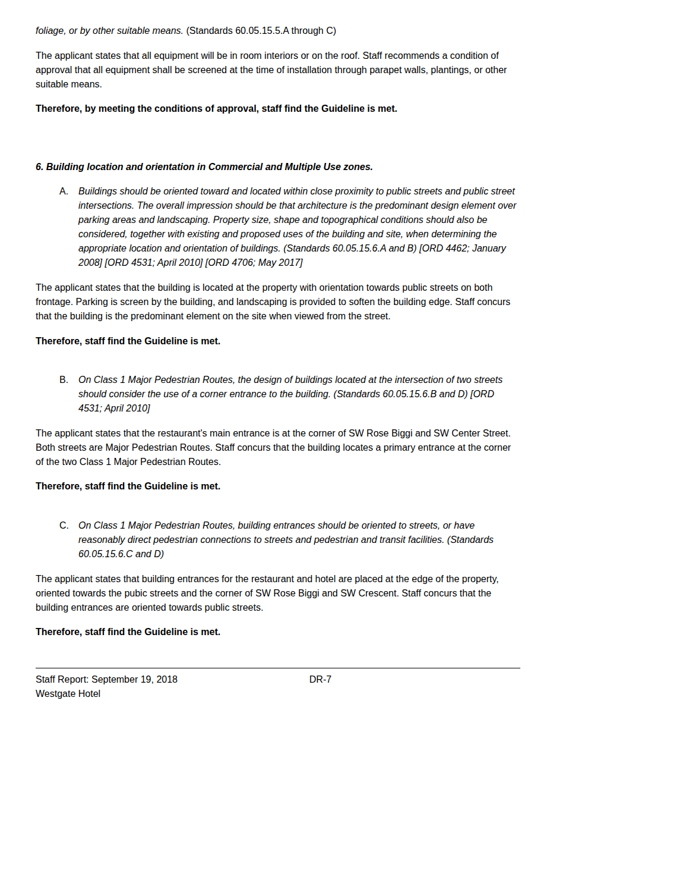foliage, or by other suitable means. (Standards 60.05.15.5.A through C)
The applicant states that all equipment will be in room interiors or on the roof. Staff recommends a condition of approval that all equipment shall be screened at the time of installation through parapet walls, plantings, or other suitable means.
Therefore, by meeting the conditions of approval, staff find the Guideline is met.
6. Building location and orientation in Commercial and Multiple Use zones.
A.
Buildings should be oriented toward and located within close proximity to public streets and public street intersections. The overall impression should be that architecture is the predominant design element over parking areas and landscaping. Property size, shape and topographical conditions should also be considered, together with existing and proposed uses of the building and site, when determining the appropriate location and orientation of buildings. (Standards 60.05.15.6.A and B) [ORD 4462; January 2008] [ORD 4531; April 2010] [ORD 4706; May 2017]
The applicant states that the building is located at the property with orientation towards public streets on both frontage. Parking is screen by the building, and landscaping is provided to soften the building edge. Staff concurs that the building is the predominant element on the site when viewed from the street.
Therefore, staff find the Guideline is met.
B.
On Class 1 Major Pedestrian Routes, the design of buildings located at the intersection of two streets should consider the use of a corner entrance to the building. (Standards 60.05.15.6.B and D) [ORD 4531; April 2010]
The applicant states that the restaurant's main entrance is at the corner of SW Rose Biggi and SW Center Street. Both streets are Major Pedestrian Routes. Staff concurs that the building locates a primary entrance at the corner of the two Class 1 Major Pedestrian Routes.
Therefore, staff find the Guideline is met.
C.
On Class 1 Major Pedestrian Routes, building entrances should be oriented to streets, or have reasonably direct pedestrian connections to streets and pedestrian and transit facilities. (Standards 60.05.15.6.C and D)
The applicant states that building entrances for the restaurant and hotel are placed at the edge of the property, oriented towards the pubic streets and the corner of SW Rose Biggi and SW Crescent. Staff concurs that the building entrances are oriented towards public streets.
Therefore, staff find the Guideline is met.
Staff Report: September 19, 2018 Westgate Hotel
DR-7